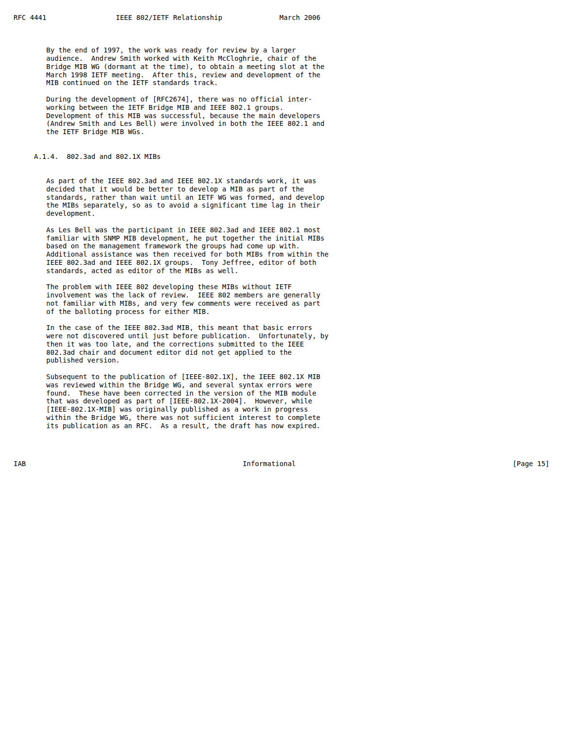RFC 4441 IEEE 802/IETF Relationship March 2006
By the end of 1997, the work was ready for review by a larger audience. Andrew Smith worked with Keith McCloghrie, chair of the Bridge MIB WG (dormant at the time), to obtain a meeting slot at the March 1998 IETF meeting. After this, review and development of the MIB continued on the IETF standards track. During the development of [RFC2674], there was no official inter- working between the IETF Bridge MIB and IEEE 802.1 groups. Development of this MIB was successful, because the main developers (Andrew Smith and Les Bell) were involved in both the IEEE 802.1 and the IETF Bridge MIB WGs.
A.1.4. 802.3ad and 802.1X MIBs
As part of the IEEE 802.3ad and IEEE 802.1X standards work, it was decided that it would be better to develop a MIB as part of the standards, rather than wait until an IETF WG was formed, and develop the MIBs separately, so as to avoid a significant time lag in their development. As Les Bell was the participant in IEEE 802.3ad and IEEE 802.1 most familiar with SNMP MIB development, he put together the initial MIBs based on the management framework the groups had come up with. Additional assistance was then received for both MIBs from within the IEEE 802.3ad and IEEE 802.1X groups. Tony Jeffree, editor of both standards, acted as editor of the MIBs as well. The problem with IEEE 802 developing these MIBs without IETF involvement was the lack of review. IEEE 802 members are generally not familiar with MIBs, and very few comments were received as part of the balloting process for either MIB. In the case of the IEEE 802.3ad MIB, this meant that basic errors were not discovered until just before publication. Unfortunately, by then it was too late, and the corrections submitted to the IEEE 802.3ad chair and document editor did not get applied to the published version. Subsequent to the publication of [IEEE-802.1X], the IEEE 802.1X MIB was reviewed within the Bridge WG, and several syntax errors were found. These have been corrected in the version of the MIB module that was developed as part of [IEEE-802.1X-2004]. However, while [IEEE-802.1X-MIB] was originally published as a work in progress within the Bridge WG, there was not sufficient interest to complete its publication as an RFC. As a result, the draft has now expired.
IAB Informational[Page 15]